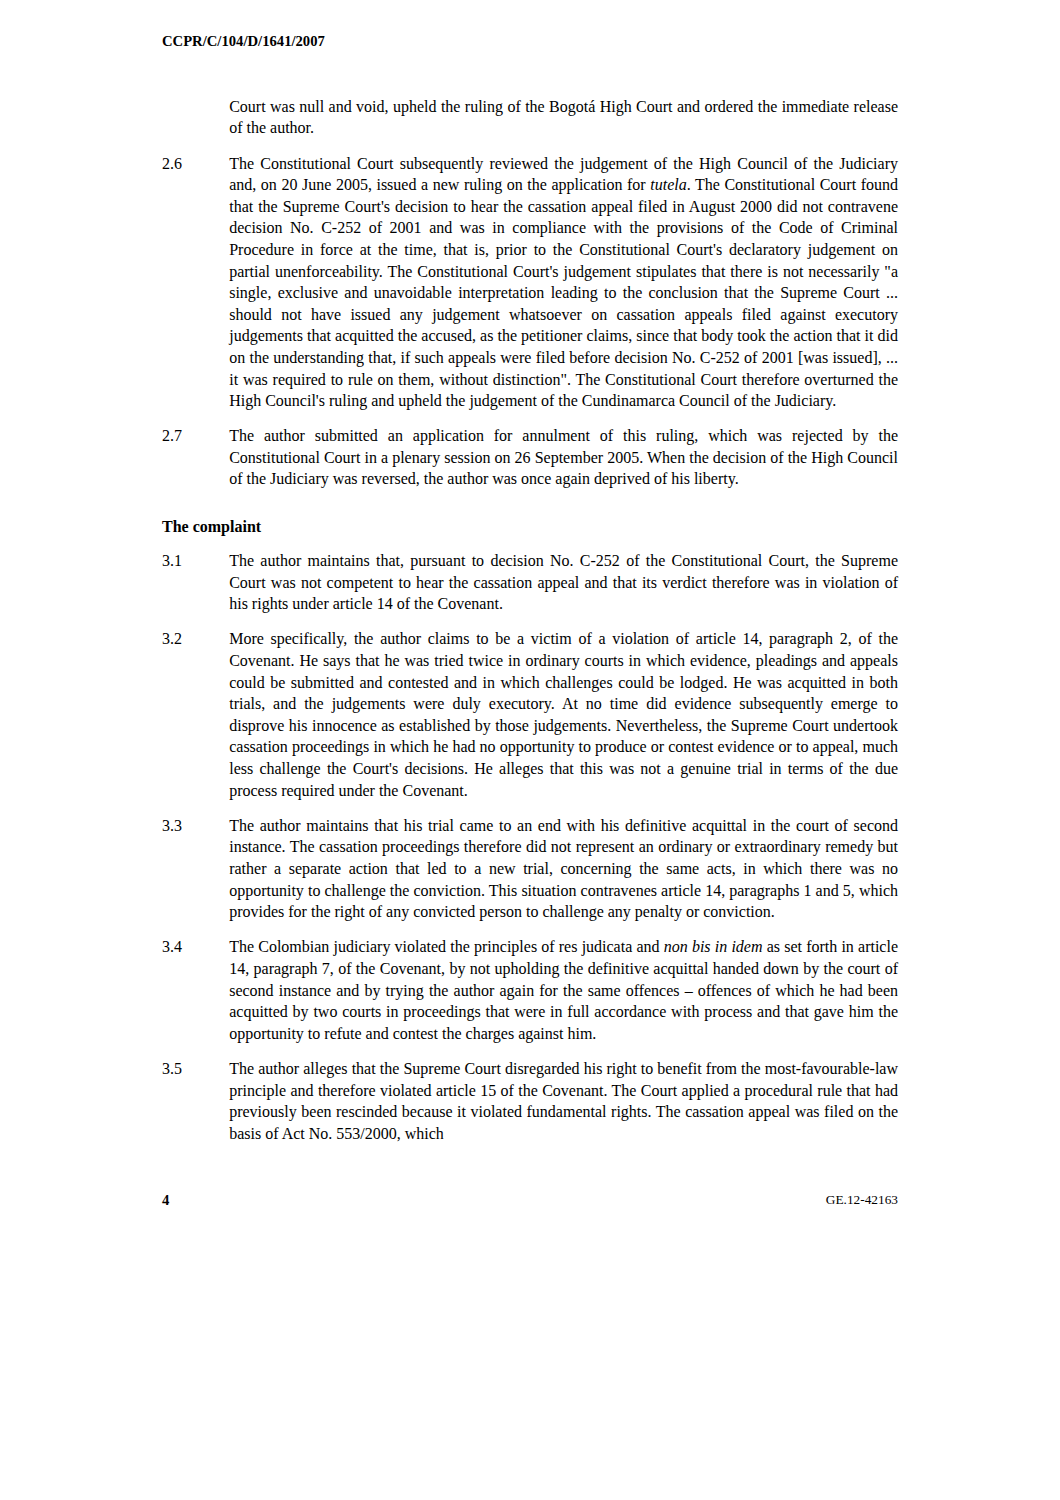CCPR/C/104/D/1641/2007
Court was null and void, upheld the ruling of the Bogotá High Court and ordered the immediate release of the author.
2.6 The Constitutional Court subsequently reviewed the judgement of the High Council of the Judiciary and, on 20 June 2005, issued a new ruling on the application for tutela. The Constitutional Court found that the Supreme Court's decision to hear the cassation appeal filed in August 2000 did not contravene decision No. C-252 of 2001 and was in compliance with the provisions of the Code of Criminal Procedure in force at the time, that is, prior to the Constitutional Court's declaratory judgement on partial unenforceability. The Constitutional Court's judgement stipulates that there is not necessarily "a single, exclusive and unavoidable interpretation leading to the conclusion that the Supreme Court ... should not have issued any judgement whatsoever on cassation appeals filed against executory judgements that acquitted the accused, as the petitioner claims, since that body took the action that it did on the understanding that, if such appeals were filed before decision No. C-252 of 2001 [was issued], ... it was required to rule on them, without distinction". The Constitutional Court therefore overturned the High Council's ruling and upheld the judgement of the Cundinamarca Council of the Judiciary.
2.7 The author submitted an application for annulment of this ruling, which was rejected by the Constitutional Court in a plenary session on 26 September 2005. When the decision of the High Council of the Judiciary was reversed, the author was once again deprived of his liberty.
The complaint
3.1 The author maintains that, pursuant to decision No. C-252 of the Constitutional Court, the Supreme Court was not competent to hear the cassation appeal and that its verdict therefore was in violation of his rights under article 14 of the Covenant.
3.2 More specifically, the author claims to be a victim of a violation of article 14, paragraph 2, of the Covenant. He says that he was tried twice in ordinary courts in which evidence, pleadings and appeals could be submitted and contested and in which challenges could be lodged. He was acquitted in both trials, and the judgements were duly executory. At no time did evidence subsequently emerge to disprove his innocence as established by those judgements. Nevertheless, the Supreme Court undertook cassation proceedings in which he had no opportunity to produce or contest evidence or to appeal, much less challenge the Court's decisions. He alleges that this was not a genuine trial in terms of the due process required under the Covenant.
3.3 The author maintains that his trial came to an end with his definitive acquittal in the court of second instance. The cassation proceedings therefore did not represent an ordinary or extraordinary remedy but rather a separate action that led to a new trial, concerning the same acts, in which there was no opportunity to challenge the conviction. This situation contravenes article 14, paragraphs 1 and 5, which provides for the right of any convicted person to challenge any penalty or conviction.
3.4 The Colombian judiciary violated the principles of res judicata and non bis in idem as set forth in article 14, paragraph 7, of the Covenant, by not upholding the definitive acquittal handed down by the court of second instance and by trying the author again for the same offences – offences of which he had been acquitted by two courts in proceedings that were in full accordance with process and that gave him the opportunity to refute and contest the charges against him.
3.5 The author alleges that the Supreme Court disregarded his right to benefit from the most-favourable-law principle and therefore violated article 15 of the Covenant. The Court applied a procedural rule that had previously been rescinded because it violated fundamental rights. The cassation appeal was filed on the basis of Act No. 553/2000, which
4 GE.12-42163